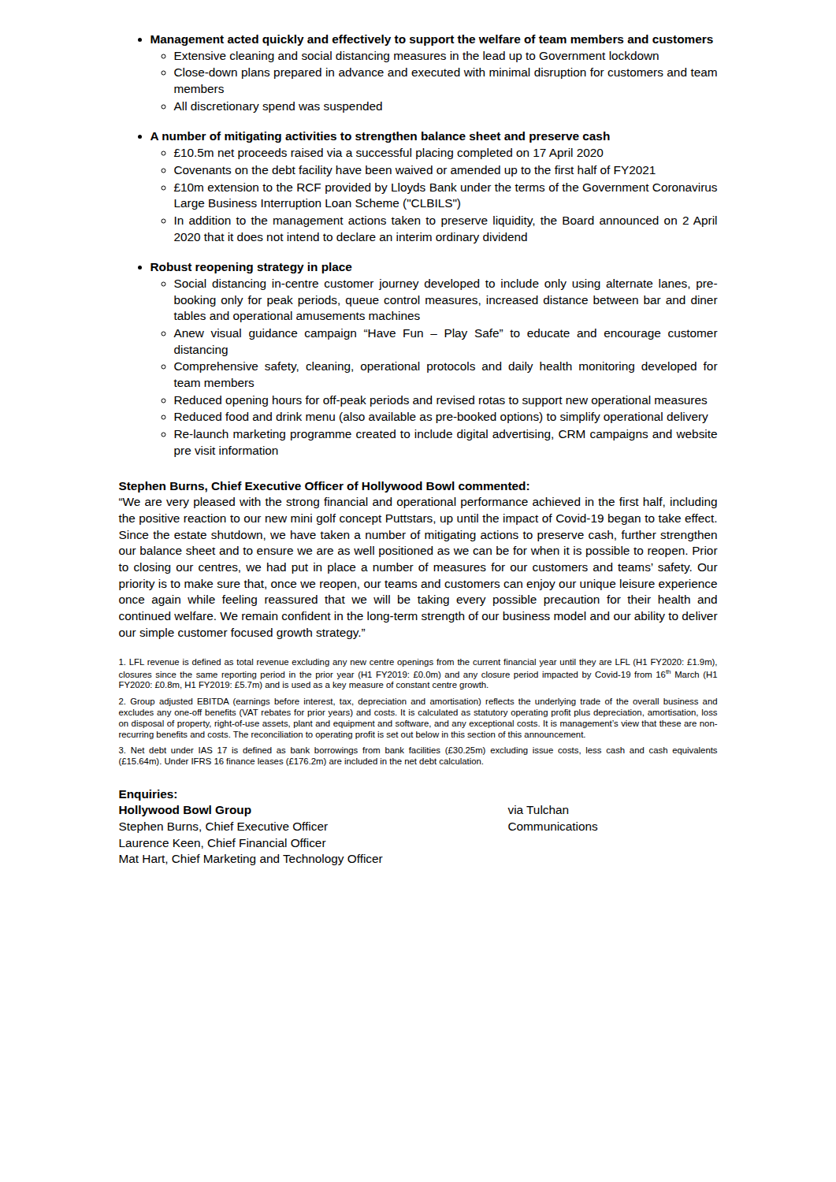Management acted quickly and effectively to support the welfare of team members and customers
Extensive cleaning and social distancing measures in the lead up to Government lockdown
Close-down plans prepared in advance and executed with minimal disruption for customers and team members
All discretionary spend was suspended
A number of mitigating activities to strengthen balance sheet and preserve cash
£10.5m net proceeds raised via a successful placing completed on 17 April 2020
Covenants on the debt facility have been waived or amended up to the first half of FY2021
£10m extension to the RCF provided by Lloyds Bank under the terms of the Government Coronavirus Large Business Interruption Loan Scheme ("CLBILS")
In addition to the management actions taken to preserve liquidity, the Board announced on 2 April 2020 that it does not intend to declare an interim ordinary dividend
Robust reopening strategy in place
Social distancing in-centre customer journey developed to include only using alternate lanes, pre-booking only for peak periods, queue control measures, increased distance between bar and diner tables and operational amusements machines
Anew visual guidance campaign “Have Fun – Play Safe” to educate and encourage customer distancing
Comprehensive safety, cleaning, operational protocols and daily health monitoring developed for team members
Reduced opening hours for off-peak periods and revised rotas to support new operational measures
Reduced food and drink menu (also available as pre-booked options) to simplify operational delivery
Re-launch marketing programme created to include digital advertising, CRM campaigns and website pre visit information
Stephen Burns, Chief Executive Officer of Hollywood Bowl commented:
“We are very pleased with the strong financial and operational performance achieved in the first half, including the positive reaction to our new mini golf concept Puttstars, up until the impact of Covid-19 began to take effect. Since the estate shutdown, we have taken a number of mitigating actions to preserve cash, further strengthen our balance sheet and to ensure we are as well positioned as we can be for when it is possible to reopen. Prior to closing our centres, we had put in place a number of measures for our customers and teams’ safety. Our priority is to make sure that, once we reopen, our teams and customers can enjoy our unique leisure experience once again while feeling reassured that we will be taking every possible precaution for their health and continued welfare. We remain confident in the long-term strength of our business model and our ability to deliver our simple customer focused growth strategy.”
1. LFL revenue is defined as total revenue excluding any new centre openings from the current financial year until they are LFL (H1 FY2020: £1.9m), closures since the same reporting period in the prior year (H1 FY2019: £0.0m) and any closure period impacted by Covid-19 from 16th March (H1 FY2020: £0.8m, H1 FY2019: £5.7m) and is used as a key measure of constant centre growth.
2. Group adjusted EBITDA (earnings before interest, tax, depreciation and amortisation) reflects the underlying trade of the overall business and excludes any one-off benefits (VAT rebates for prior years) and costs. It is calculated as statutory operating profit plus depreciation, amortisation, loss on disposal of property, right-of-use assets, plant and equipment and software, and any exceptional costs. It is management’s view that these are non-recurring benefits and costs. The reconciliation to operating profit is set out below in this section of this announcement.
3. Net debt under IAS 17 is defined as bank borrowings from bank facilities (£30.25m) excluding issue costs, less cash and cash equivalents (£15.64m). Under IFRS 16 finance leases (£176.2m) are included in the net debt calculation.
Enquiries:
| Hollywood Bowl Group | via Tulchan |
| Stephen Burns, Chief Executive Officer | Communications |
| Laurence Keen, Chief Financial Officer | |
| Mat Hart, Chief Marketing and Technology Officer | |